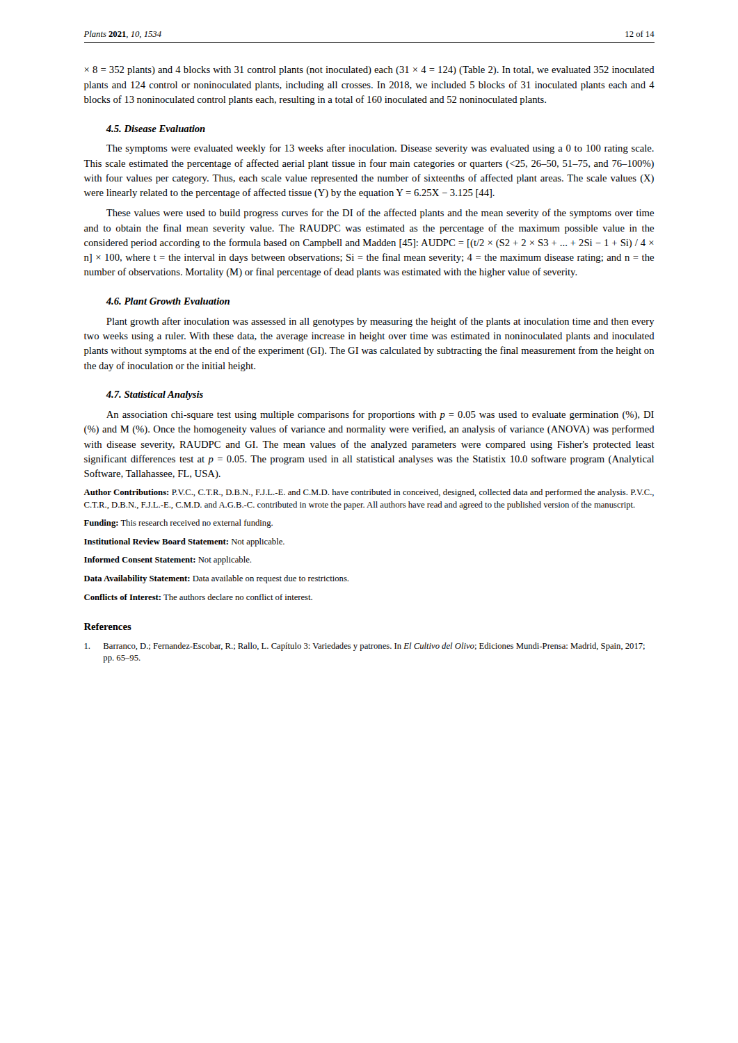Plants 2021, 10, 1534 12 of 14
× 8 = 352 plants) and 4 blocks with 31 control plants (not inoculated) each (31 × 4 = 124) (Table 2). In total, we evaluated 352 inoculated plants and 124 control or noninoculated plants, including all crosses. In 2018, we included 5 blocks of 31 inoculated plants each and 4 blocks of 13 noninoculated control plants each, resulting in a total of 160 inoculated and 52 noninoculated plants.
4.5. Disease Evaluation
The symptoms were evaluated weekly for 13 weeks after inoculation. Disease severity was evaluated using a 0 to 100 rating scale. This scale estimated the percentage of affected aerial plant tissue in four main categories or quarters (<25, 26–50, 51–75, and 76–100%) with four values per category. Thus, each scale value represented the number of sixteenths of affected plant areas. The scale values (X) were linearly related to the percentage of affected tissue (Y) by the equation Y = 6.25X − 3.125 [44].
These values were used to build progress curves for the DI of the affected plants and the mean severity of the symptoms over time and to obtain the final mean severity value. The RAUDPC was estimated as the percentage of the maximum possible value in the considered period according to the formula based on Campbell and Madden [45]: AUDPC = [(t/2 × (S2 + 2 × S3 + ... + 2Si − 1 + Si) / 4 × n] × 100, where t = the interval in days between observations; Si = the final mean severity; 4 = the maximum disease rating; and n = the number of observations. Mortality (M) or final percentage of dead plants was estimated with the higher value of severity.
4.6. Plant Growth Evaluation
Plant growth after inoculation was assessed in all genotypes by measuring the height of the plants at inoculation time and then every two weeks using a ruler. With these data, the average increase in height over time was estimated in noninoculated plants and inoculated plants without symptoms at the end of the experiment (GI). The GI was calculated by subtracting the final measurement from the height on the day of inoculation or the initial height.
4.7. Statistical Analysis
An association chi-square test using multiple comparisons for proportions with p = 0.05 was used to evaluate germination (%), DI (%) and M (%). Once the homogeneity values of variance and normality were verified, an analysis of variance (ANOVA) was performed with disease severity, RAUDPC and GI. The mean values of the analyzed parameters were compared using Fisher's protected least significant differences test at p = 0.05. The program used in all statistical analyses was the Statistix 10.0 software program (Analytical Software, Tallahassee, FL, USA).
Author Contributions: P.V.C., C.T.R., D.B.N., F.J.L.-E. and C.M.D. have contributed in conceived, designed, collected data and performed the analysis. P.V.C., C.T.R., D.B.N., F.J.L.-E., C.M.D. and A.G.B.-C. contributed in wrote the paper. All authors have read and agreed to the published version of the manuscript.
Funding: This research received no external funding.
Institutional Review Board Statement: Not applicable.
Informed Consent Statement: Not applicable.
Data Availability Statement: Data available on request due to restrictions.
Conflicts of Interest: The authors declare no conflict of interest.
References
Barranco, D.; Fernandez-Escobar, R.; Rallo, L. Capítulo 3: Variedades y patrones. In El Cultivo del Olivo; Ediciones Mundi-Prensa: Madrid, Spain, 2017; pp. 65–95.